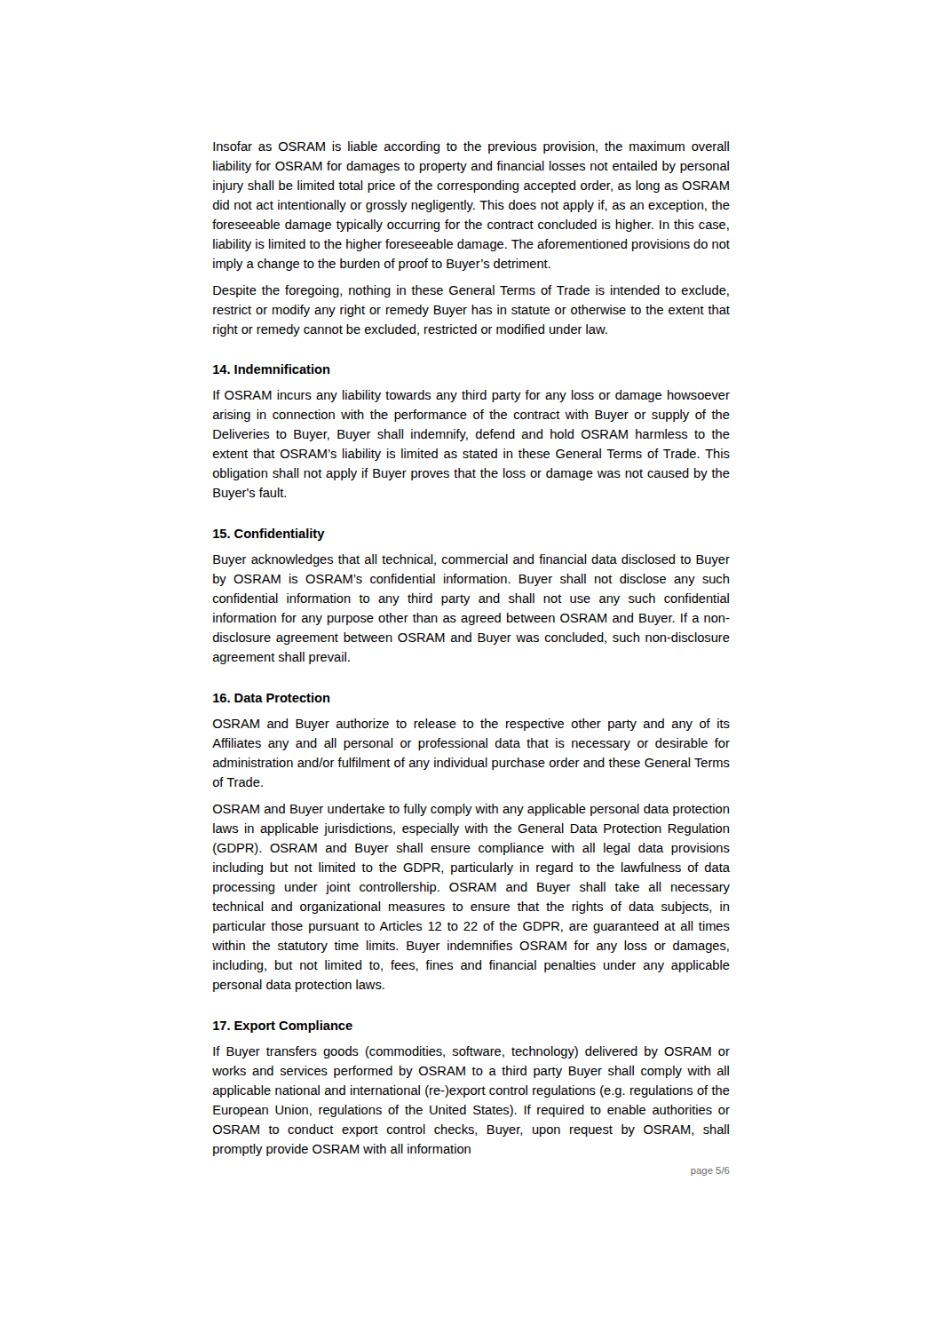Insofar as OSRAM is liable according to the previous provision, the maximum overall liability for OSRAM for damages to property and financial losses not entailed by personal injury shall be limited total price of the corresponding accepted order, as long as OSRAM did not act intentionally or grossly negligently. This does not apply if, as an exception, the foreseeable damage typically occurring for the contract concluded is higher. In this case, liability is limited to the higher foreseeable damage. The aforementioned provisions do not imply a change to the burden of proof to Buyer’s detriment.
Despite the foregoing, nothing in these General Terms of Trade is intended to exclude, restrict or modify any right or remedy Buyer has in statute or otherwise to the extent that right or remedy cannot be excluded, restricted or modified under law.
14. Indemnification
If OSRAM incurs any liability towards any third party for any loss or damage howsoever arising in connection with the performance of the contract with Buyer or supply of the Deliveries to Buyer, Buyer shall indemnify, defend and hold OSRAM harmless to the extent that OSRAM’s liability is limited as stated in these General Terms of Trade. This obligation shall not apply if Buyer proves that the loss or damage was not caused by the Buyer's fault.
15. Confidentiality
Buyer acknowledges that all technical, commercial and financial data disclosed to Buyer by OSRAM is OSRAM’s confidential information. Buyer shall not disclose any such confidential information to any third party and shall not use any such confidential information for any purpose other than as agreed between OSRAM and Buyer. If a non-disclosure agreement between OSRAM and Buyer was concluded, such non-disclosure agreement shall prevail.
16. Data Protection
OSRAM and Buyer authorize to release to the respective other party and any of its Affiliates any and all personal or professional data that is necessary or desirable for administration and/or fulfilment of any individual purchase order and these General Terms of Trade.
OSRAM and Buyer undertake to fully comply with any applicable personal data protection laws in applicable jurisdictions, especially with the General Data Protection Regulation (GDPR). OSRAM and Buyer shall ensure compliance with all legal data provisions including but not limited to the GDPR, particularly in regard to the lawfulness of data processing under joint controllership. OSRAM and Buyer shall take all necessary technical and organizational measures to ensure that the rights of data subjects, in particular those pursuant to Articles 12 to 22 of the GDPR, are guaranteed at all times within the statutory time limits. Buyer indemnifies OSRAM for any loss or damages, including, but not limited to, fees, fines and financial penalties under any applicable personal data protection laws.
17. Export Compliance
If Buyer transfers goods (commodities, software, technology) delivered by OSRAM or works and services performed by OSRAM to a third party Buyer shall comply with all applicable national and international (re-)export control regulations (e.g. regulations of the European Union, regulations of the United States). If required to enable authorities or OSRAM to conduct export control checks, Buyer, upon request by OSRAM, shall promptly provide OSRAM with all information
page 5/6